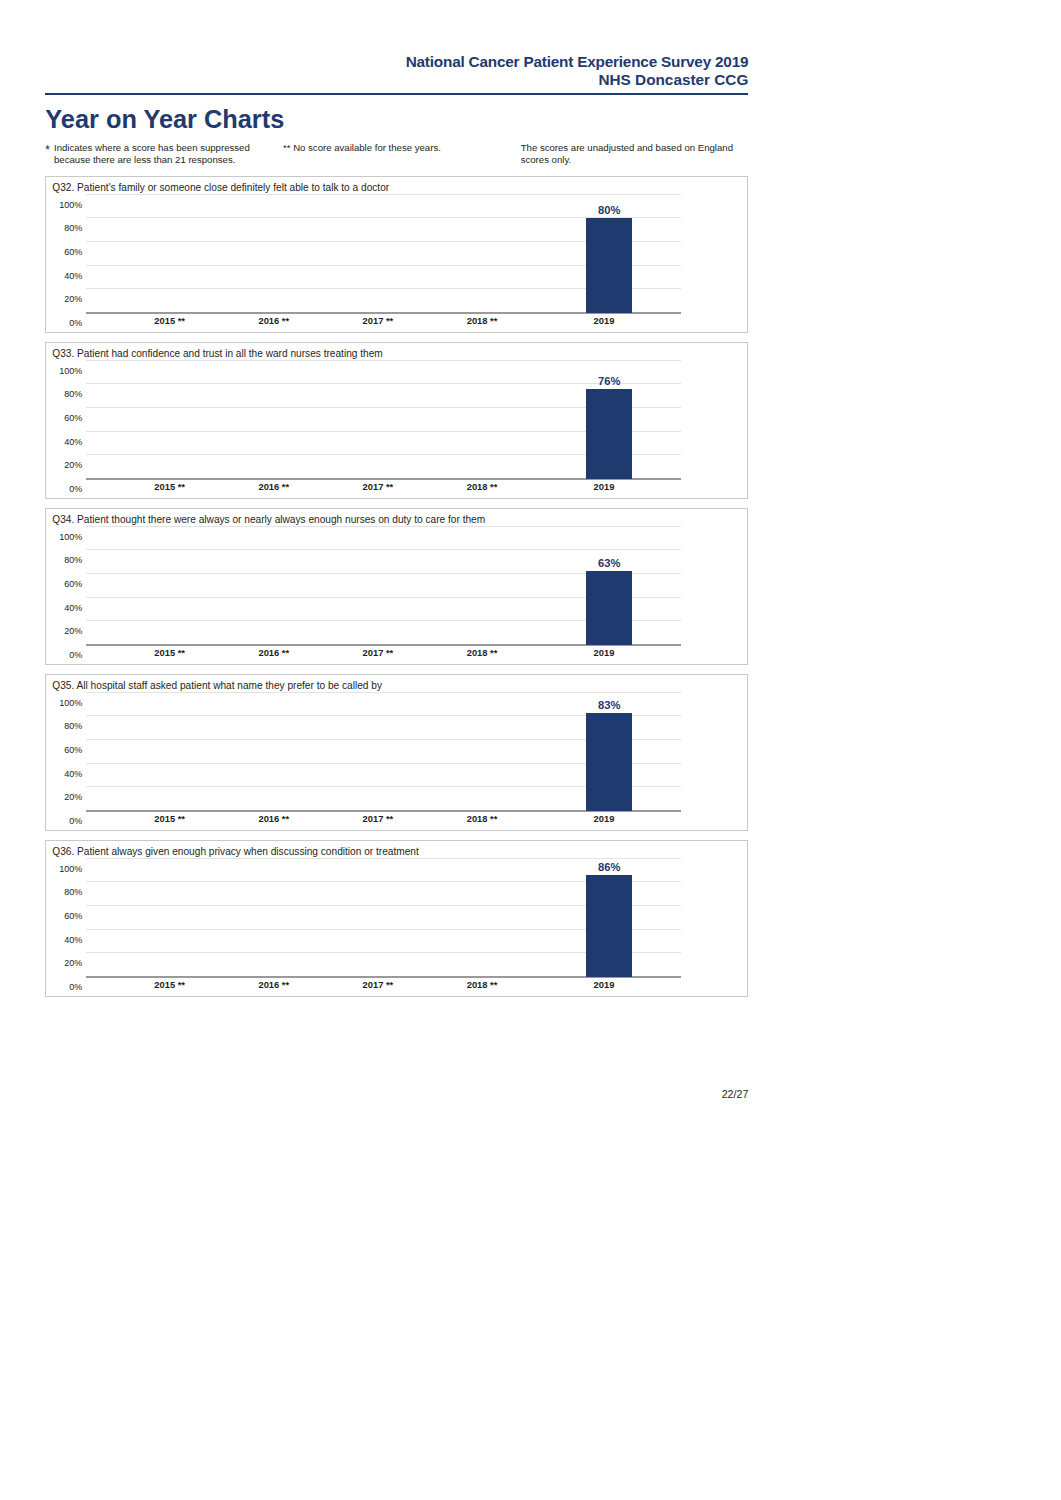National Cancer Patient Experience Survey 2019
NHS Doncaster CCG
Year on Year Charts
*Indicates where a score has been suppressed because there are less than 21 responses.
** No score available for these years.
The scores are unadjusted and based on England scores only.
Q32. Patient's family or someone close definitely felt able to talk to a doctor
100%
80%
60%
40%
20%
0%
80%
2015 ** 2016 ** 2017 ** 2018 ** 2019
Q33. Patient had confidence and trust in all the ward nurses treating them
100%
80%
60%
40%
20%
0%
76%
2015 ** 2016 ** 2017 ** 2018 ** 2019
Q34. Patient thought there were always or nearly always enough nurses on duty to care for them
100%
80%
60%
40%
20%
0%
63%
2015 ** 2016 ** 2017 ** 2018 ** 2019
Q35. All hospital staff asked patient what name they prefer to be called by
100%
80%
60%
40%
20%
0%
83%
2015 ** 2016 ** 2017 ** 2018 ** 2019
Q36. Patient always given enough privacy when discussing condition or treatment
100%
80%
60%
40%
20%
0%
86%
2015 ** 2016 ** 2017 ** 2018 ** 2019
22/27